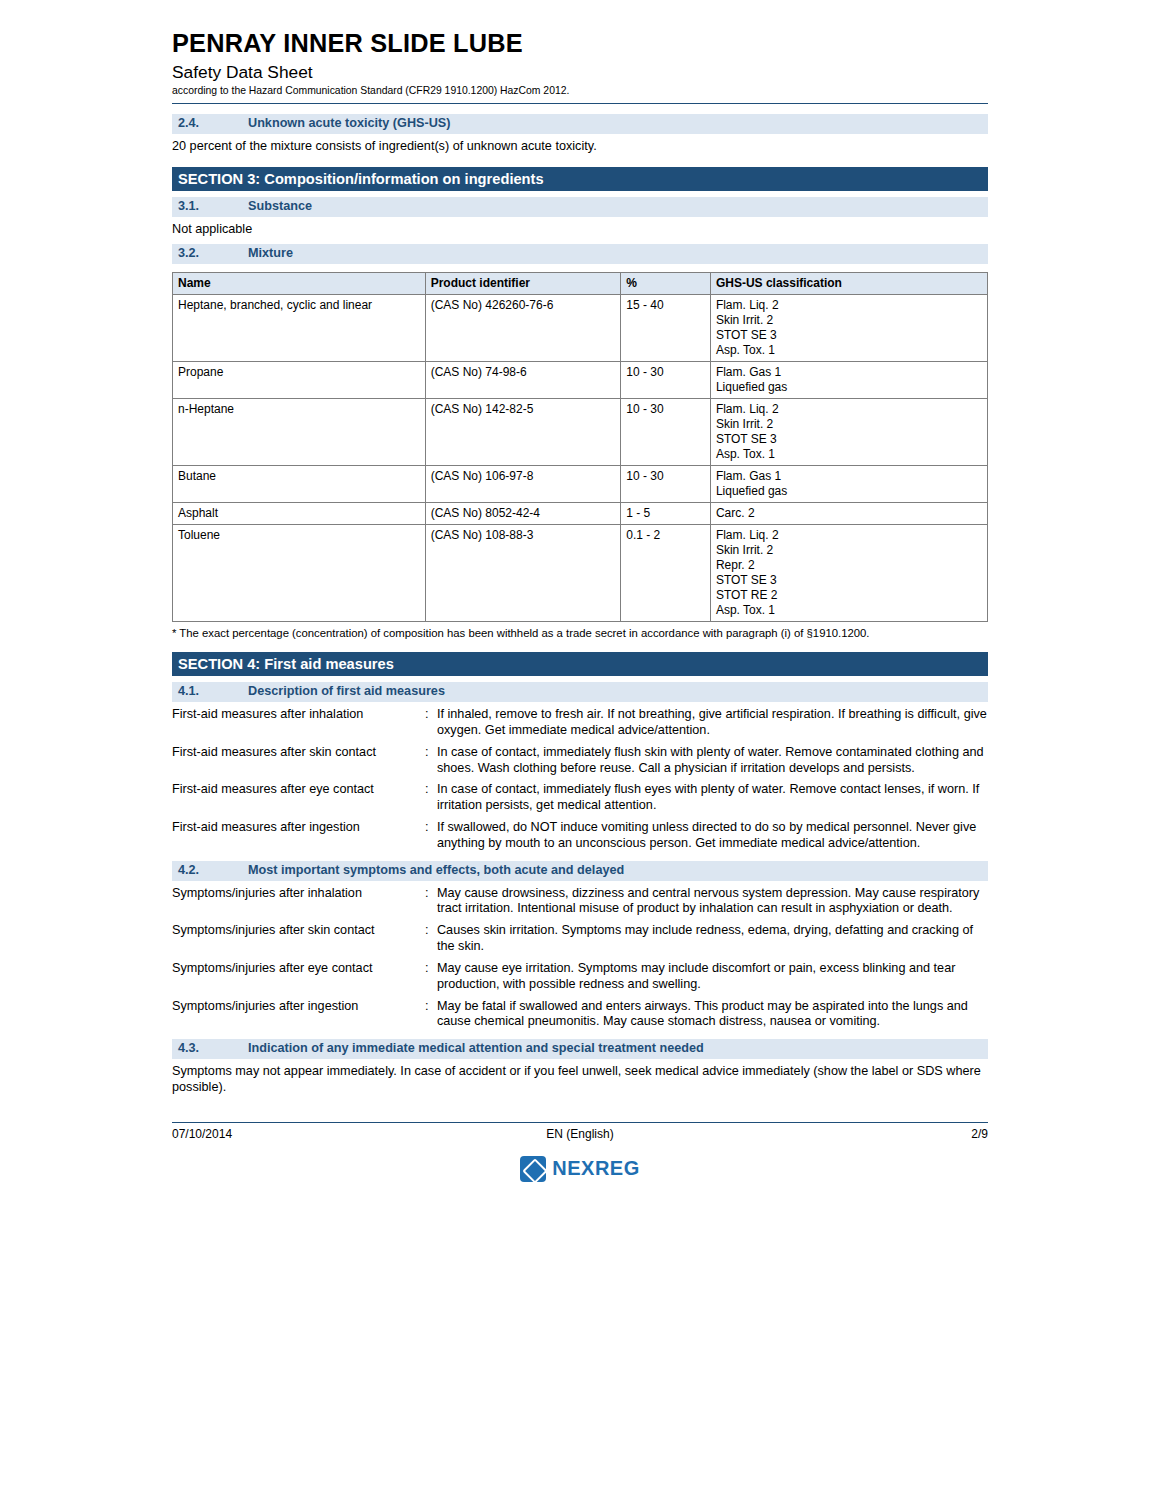PENRAY INNER SLIDE LUBE
Safety Data Sheet
according to the Hazard Communication Standard (CFR29 1910.1200) HazCom 2012.
2.4. Unknown acute toxicity (GHS-US)
20 percent of the mixture consists of ingredient(s) of unknown acute toxicity.
SECTION 3: Composition/information on ingredients
3.1. Substance
Not applicable
3.2. Mixture
| Name | Product identifier | % | GHS-US classification |
| --- | --- | --- | --- |
| Heptane, branched, cyclic and linear | (CAS No) 426260-76-6 | 15 - 40 | Flam. Liq. 2 Skin Irrit. 2 STOT SE 3 Asp. Tox. 1 |
| Propane | (CAS No) 74-98-6 | 10 - 30 | Flam. Gas 1 Liquefied gas |
| n-Heptane | (CAS No) 142-82-5 | 10 - 30 | Flam. Liq. 2 Skin Irrit. 2 STOT SE 3 Asp. Tox. 1 |
| Butane | (CAS No) 106-97-8 | 10 - 30 | Flam. Gas 1 Liquefied gas |
| Asphalt | (CAS No) 8052-42-4 | 1 - 5 | Carc. 2 |
| Toluene | (CAS No) 108-88-3 | 0.1 - 2 | Flam. Liq. 2 Skin Irrit. 2 Repr. 2 STOT SE 3 STOT RE 2 Asp. Tox. 1 |
* The exact percentage (concentration) of composition has been withheld as a trade secret in accordance with paragraph (i) of §1910.1200.
SECTION 4: First aid measures
4.1. Description of first aid measures
| First-aid measures after inhalation | : | If inhaled, remove to fresh air. If not breathing, give artificial respiration. If breathing is difficult, give oxygen. Get immediate medical advice/attention. |
| First-aid measures after skin contact | : | In case of contact, immediately flush skin with plenty of water. Remove contaminated clothing and shoes. Wash clothing before reuse. Call a physician if irritation develops and persists. |
| First-aid measures after eye contact | : | In case of contact, immediately flush eyes with plenty of water. Remove contact lenses, if worn. If irritation persists, get medical attention. |
| First-aid measures after ingestion | : | If swallowed, do NOT induce vomiting unless directed to do so by medical personnel. Never give anything by mouth to an unconscious person. Get immediate medical advice/attention. |
4.2. Most important symptoms and effects, both acute and delayed
| Symptoms/injuries after inhalation | : | May cause drowsiness, dizziness and central nervous system depression. May cause respiratory tract irritation. Intentional misuse of product by inhalation can result in asphyxiation or death. |
| Symptoms/injuries after skin contact | : | Causes skin irritation. Symptoms may include redness, edema, drying, defatting and cracking of the skin. |
| Symptoms/injuries after eye contact | : | May cause eye irritation. Symptoms may include discomfort or pain, excess blinking and tear production, with possible redness and swelling. |
| Symptoms/injuries after ingestion | : | May be fatal if swallowed and enters airways. This product may be aspirated into the lungs and cause chemical pneumonitis. May cause stomach distress, nausea or vomiting. |
4.3. Indication of any immediate medical attention and special treatment needed
Symptoms may not appear immediately. In case of accident or if you feel unwell, seek medical advice immediately (show the label or SDS where possible).
07/10/2014
EN (English)
2/9
NEXREG